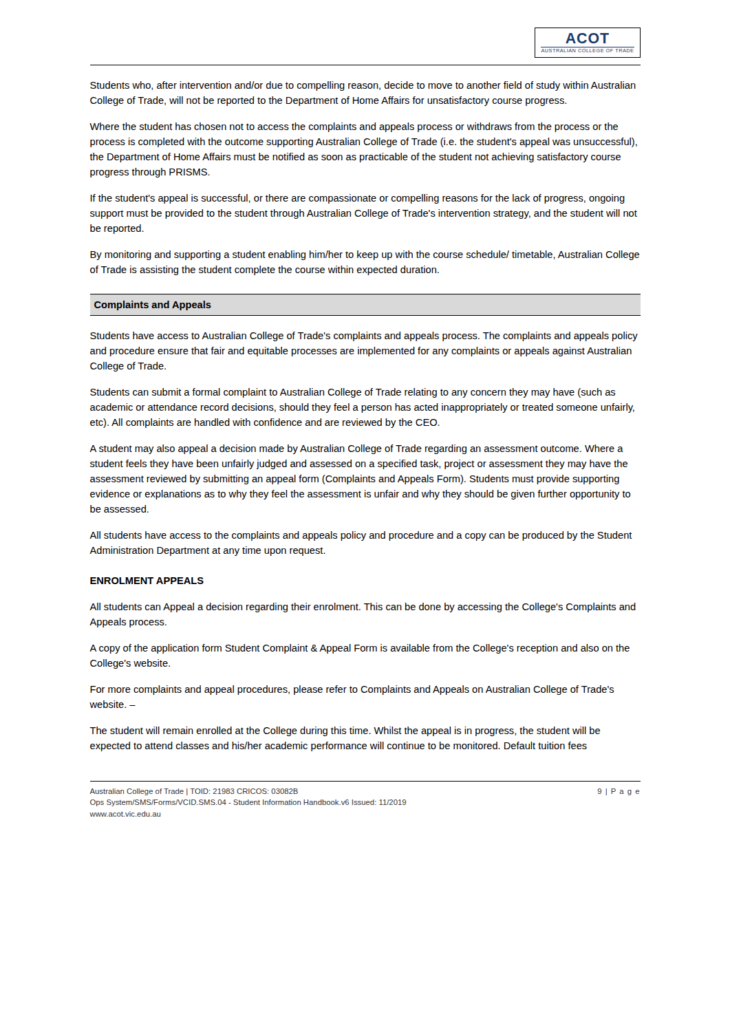ACOT
AUSTRALIAN COLLEGE OF TRADE
Students who, after intervention and/or due to compelling reason, decide to move to another field of study within Australian College of Trade, will not be reported to the Department of Home Affairs for unsatisfactory course progress.
Where the student has chosen not to access the complaints and appeals process or withdraws from the process or the process is completed with the outcome supporting Australian College of Trade (i.e. the student's appeal was unsuccessful), the Department of Home Affairs must be notified as soon as practicable of the student not achieving satisfactory course progress through PRISMS.
If the student's appeal is successful, or there are compassionate or compelling reasons for the lack of progress, ongoing support must be provided to the student through Australian College of Trade's intervention strategy, and the student will not be reported.
By monitoring and supporting a student enabling him/her to keep up with the course schedule/ timetable, Australian College of Trade is assisting the student complete the course within expected duration.
Complaints and Appeals
Students have access to Australian College of Trade's complaints and appeals process. The complaints and appeals policy and procedure ensure that fair and equitable processes are implemented for any complaints or appeals against Australian College of Trade.
Students can submit a formal complaint to Australian College of Trade relating to any concern they may have (such as academic or attendance record decisions, should they feel a person has acted inappropriately or treated someone unfairly, etc). All complaints are handled with confidence and are reviewed by the CEO.
A student may also appeal a decision made by Australian College of Trade regarding an assessment outcome. Where a student feels they have been unfairly judged and assessed on a specified task, project or assessment they may have the assessment reviewed by submitting an appeal form (Complaints and Appeals Form). Students must provide supporting evidence or explanations as to why they feel the assessment is unfair and why they should be given further opportunity to be assessed.
All students have access to the complaints and appeals policy and procedure and a copy can be produced by the Student Administration Department at any time upon request.
ENROLMENT APPEALS
All students can Appeal a decision regarding their enrolment. This can be done by accessing the College's Complaints and Appeals process.
A copy of the application form Student Complaint & Appeal Form is available from the College's reception and also on the College's website.
For more complaints and appeal procedures, please refer to Complaints and Appeals on Australian College of Trade's website. –
The student will remain enrolled at the College during this time. Whilst the appeal is in progress, the student will be expected to attend classes and his/her academic performance will continue to be monitored. Default tuition fees
9 | P a g e Australian College of Trade | TOID: 21983 CRICOS: 03082B Ops System/SMS/Forms/VCID.SMS.04 - Student Information Handbook.v6 Issued: 11/2019 www.acot.vic.edu.au